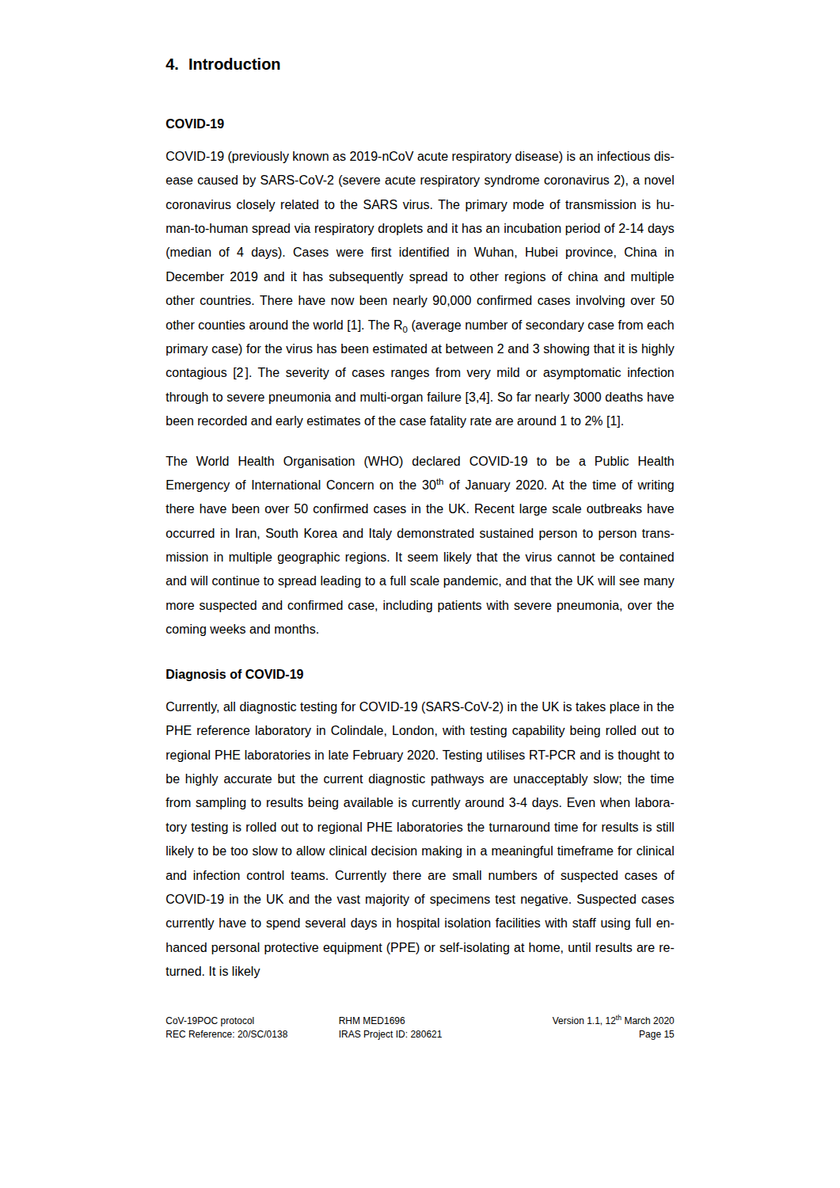4. Introduction
COVID-19
COVID-19 (previously known as 2019-nCoV acute respiratory disease) is an infectious disease caused by SARS-CoV-2 (severe acute respiratory syndrome coronavirus 2), a novel coronavirus closely related to the SARS virus. The primary mode of transmission is human-to-human spread via respiratory droplets and it has an incubation period of 2-14 days (median of 4 days). Cases were first identified in Wuhan, Hubei province, China in December 2019 and it has subsequently spread to other regions of china and multiple other countries. There have now been nearly 90,000 confirmed cases involving over 50 other counties around the world [1]. The R0 (average number of secondary case from each primary case) for the virus has been estimated at between 2 and 3 showing that it is highly contagious [2]. The severity of cases ranges from very mild or asymptomatic infection through to severe pneumonia and multi-organ failure [3,4]. So far nearly 3000 deaths have been recorded and early estimates of the case fatality rate are around 1 to 2% [1].
The World Health Organisation (WHO) declared COVID-19 to be a Public Health Emergency of International Concern on the 30th of January 2020. At the time of writing there have been over 50 confirmed cases in the UK. Recent large scale outbreaks have occurred in Iran, South Korea and Italy demonstrated sustained person to person transmission in multiple geographic regions. It seem likely that the virus cannot be contained and will continue to spread leading to a full scale pandemic, and that the UK will see many more suspected and confirmed case, including patients with severe pneumonia, over the coming weeks and months.
Diagnosis of COVID-19
Currently, all diagnostic testing for COVID-19 (SARS-CoV-2) in the UK is takes place in the PHE reference laboratory in Colindale, London, with testing capability being rolled out to regional PHE laboratories in late February 2020. Testing utilises RT-PCR and is thought to be highly accurate but the current diagnostic pathways are unacceptably slow; the time from sampling to results being available is currently around 3-4 days. Even when laboratory testing is rolled out to regional PHE laboratories the turnaround time for results is still likely to be too slow to allow clinical decision making in a meaningful timeframe for clinical and infection control teams. Currently there are small numbers of suspected cases of COVID-19 in the UK and the vast majority of specimens test negative. Suspected cases currently have to spend several days in hospital isolation facilities with staff using full enhanced personal protective equipment (PPE) or self-isolating at home, until results are returned. It is likely
| CoV-19POC protocol | RHM MED1696 | Version 1.1, 12 th March 2020 |
| REC Reference: 20/SC/0138 | IRAS Project ID: 280621 | Page 15 |